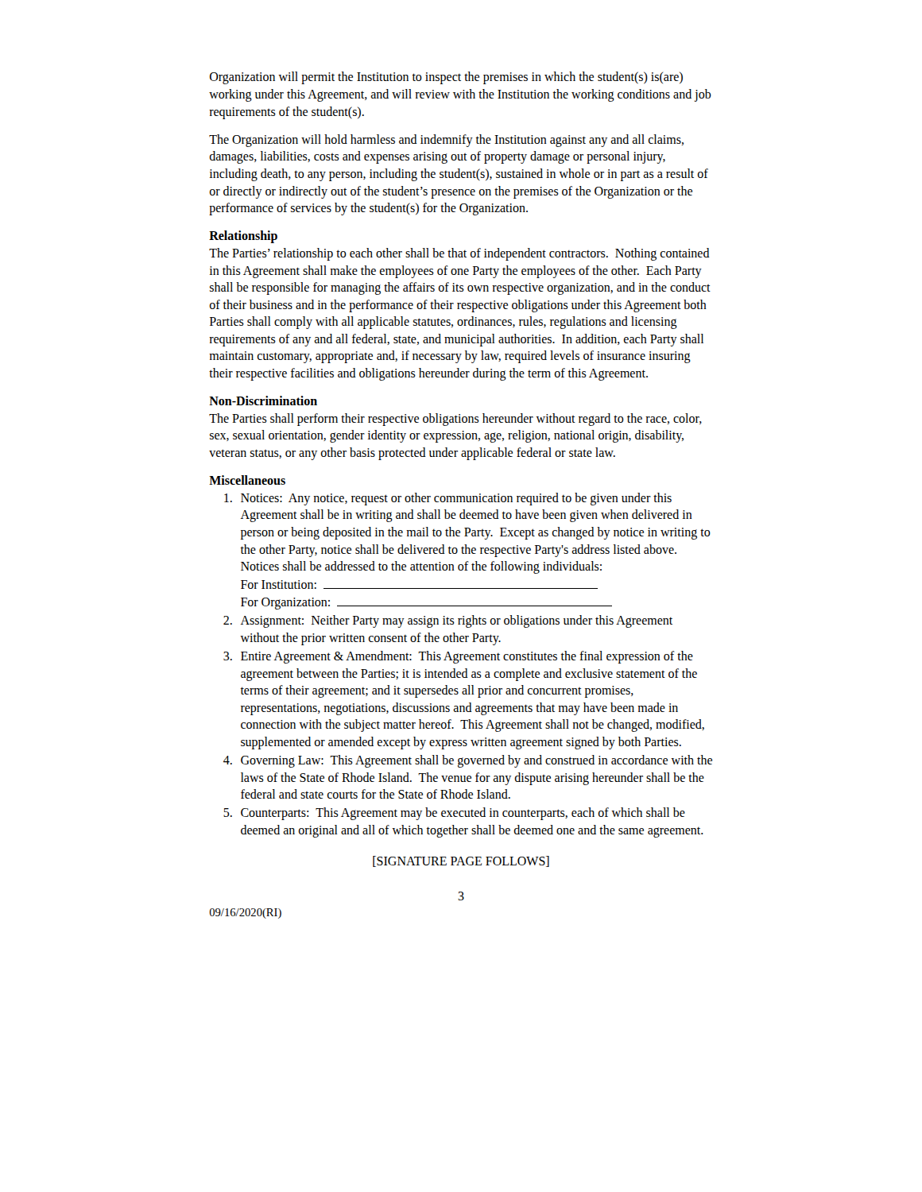Organization will permit the Institution to inspect the premises in which the student(s) is(are) working under this Agreement, and will review with the Institution the working conditions and job requirements of the student(s).
The Organization will hold harmless and indemnify the Institution against any and all claims, damages, liabilities, costs and expenses arising out of property damage or personal injury, including death, to any person, including the student(s), sustained in whole or in part as a result of or directly or indirectly out of the student’s presence on the premises of the Organization or the performance of services by the student(s) for the Organization.
Relationship
The Parties’ relationship to each other shall be that of independent contractors. Nothing contained in this Agreement shall make the employees of one Party the employees of the other. Each Party shall be responsible for managing the affairs of its own respective organization, and in the conduct of their business and in the performance of their respective obligations under this Agreement both Parties shall comply with all applicable statutes, ordinances, rules, regulations and licensing requirements of any and all federal, state, and municipal authorities. In addition, each Party shall maintain customary, appropriate and, if necessary by law, required levels of insurance insuring their respective facilities and obligations hereunder during the term of this Agreement.
Non-Discrimination
The Parties shall perform their respective obligations hereunder without regard to the race, color, sex, sexual orientation, gender identity or expression, age, religion, national origin, disability, veteran status, or any other basis protected under applicable federal or state law.
Miscellaneous
Notices: Any notice, request or other communication required to be given under this Agreement shall be in writing and shall be deemed to have been given when delivered in person or being deposited in the mail to the Party. Except as changed by notice in writing to the other Party, notice shall be delivered to the respective Party's address listed above. Notices shall be addressed to the attention of the following individuals:
For Institution:
For Organization:
Assignment: Neither Party may assign its rights or obligations under this Agreement without the prior written consent of the other Party.
Entire Agreement & Amendment: This Agreement constitutes the final expression of the agreement between the Parties; it is intended as a complete and exclusive statement of the terms of their agreement; and it supersedes all prior and concurrent promises, representations, negotiations, discussions and agreements that may have been made in connection with the subject matter hereof. This Agreement shall not be changed, modified, supplemented or amended except by express written agreement signed by both Parties.
Governing Law: This Agreement shall be governed by and construed in accordance with the laws of the State of Rhode Island. The venue for any dispute arising hereunder shall be the federal and state courts for the State of Rhode Island.
Counterparts: This Agreement may be executed in counterparts, each of which shall be deemed an original and all of which together shall be deemed one and the same agreement.
[SIGNATURE PAGE FOLLOWS]
3
09/16/2020(RI)